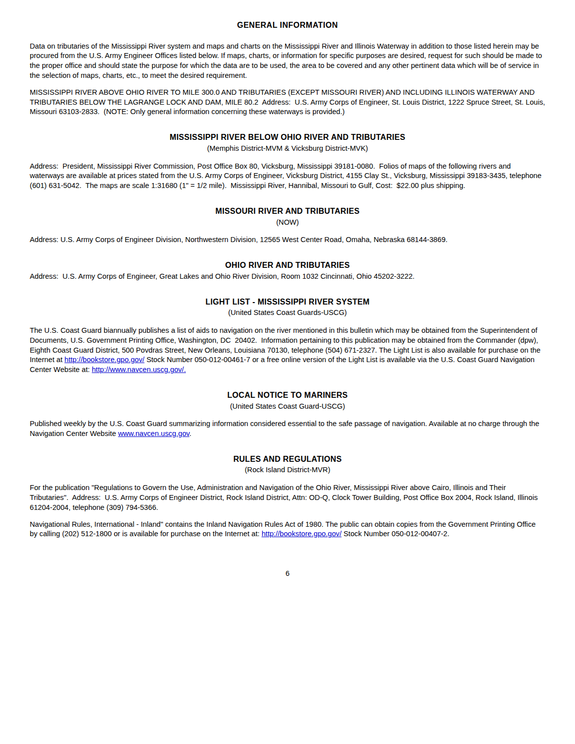GENERAL INFORMATION
Data on tributaries of the Mississippi River system and maps and charts on the Mississippi River and Illinois Waterway in addition to those listed herein may be procured from the U.S. Army Engineer Offices listed below. If maps, charts, or information for specific purposes are desired, request for such should be made to the proper office and should state the purpose for which the data are to be used, the area to be covered and any other pertinent data which will be of service in the selection of maps, charts, etc., to meet the desired requirement.
MISSISSIPPI RIVER ABOVE OHIO RIVER TO MILE 300.0 AND TRIBUTARIES (EXCEPT MISSOURI RIVER) AND INCLUDING ILLINOIS WATERWAY AND TRIBUTARIES BELOW THE LAGRANGE LOCK AND DAM, MILE 80.2 Address: U.S. Army Corps of Engineer, St. Louis District, 1222 Spruce Street, St. Louis, Missouri 63103-2833. (NOTE: Only general information concerning these waterways is provided.)
MISSISSIPPI RIVER BELOW OHIO RIVER AND TRIBUTARIES
(Memphis District-MVM & Vicksburg District-MVK)
Address: President, Mississippi River Commission, Post Office Box 80, Vicksburg, Mississippi 39181-0080. Folios of maps of the following rivers and waterways are available at prices stated from the U.S. Army Corps of Engineer, Vicksburg District, 4155 Clay St., Vicksburg, Mississippi 39183-3435, telephone (601) 631-5042. The maps are scale 1:31680 (1" = 1/2 mile). Mississippi River, Hannibal, Missouri to Gulf, Cost: $22.00 plus shipping.
MISSOURI RIVER AND TRIBUTARIES
(NOW)
Address: U.S. Army Corps of Engineer Division, Northwestern Division, 12565 West Center Road, Omaha, Nebraska 68144-3869.
OHIO RIVER AND TRIBUTARIES
Address: U.S. Army Corps of Engineer, Great Lakes and Ohio River Division, Room 1032 Cincinnati, Ohio 45202-3222.
LIGHT LIST - MISSISSIPPI RIVER SYSTEM
(United States Coast Guards-USCG)
The U.S. Coast Guard biannually publishes a list of aids to navigation on the river mentioned in this bulletin which may be obtained from the Superintendent of Documents, U.S. Government Printing Office, Washington, DC 20402. Information pertaining to this publication may be obtained from the Commander (dpw), Eighth Coast Guard District, 500 Povdras Street, New Orleans, Louisiana 70130, telephone (504) 671-2327. The Light List is also available for purchase on the Internet at http://bookstore.gpo.gov/ Stock Number 050-012-00461-7 or a free online version of the Light List is available via the U.S. Coast Guard Navigation Center Website at: http://www.navcen.uscg.gov/.
LOCAL NOTICE TO MARINERS
(United States Coast Guard-USCG)
Published weekly by the U.S. Coast Guard summarizing information considered essential to the safe passage of navigation. Available at no charge through the Navigation Center Website www.navcen.uscg.gov.
RULES AND REGULATIONS
(Rock Island District-MVR)
For the publication "Regulations to Govern the Use, Administration and Navigation of the Ohio River, Mississippi River above Cairo, Illinois and Their Tributaries". Address: U.S. Army Corps of Engineer District, Rock Island District, Attn: OD-Q, Clock Tower Building, Post Office Box 2004, Rock Island, Illinois 61204-2004, telephone (309) 794-5366.
Navigational Rules, International - Inland" contains the Inland Navigation Rules Act of 1980. The public can obtain copies from the Government Printing Office by calling (202) 512-1800 or is available for purchase on the Internet at: http://bookstore.gpo.gov/ Stock Number 050-012-00407-2.
6